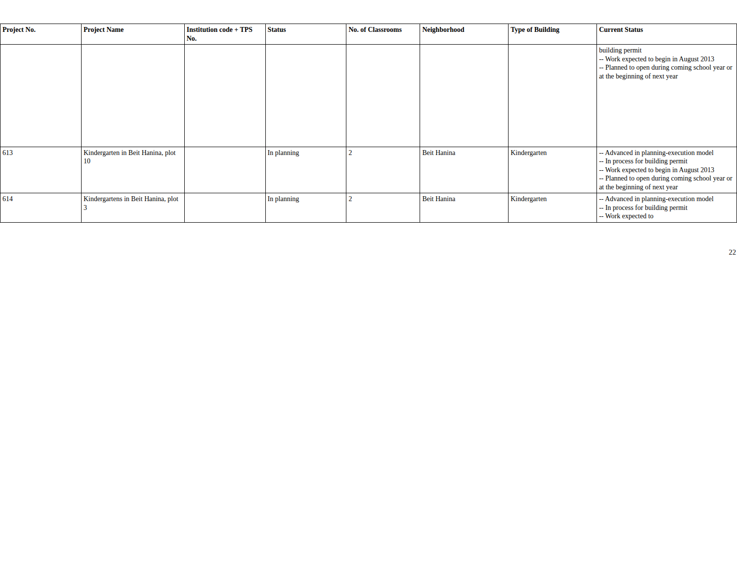| Project No. | Project Name | Institution code + TPS No. | Status | No. of Classrooms | Neighborhood | Type of Building | Current Status |
| --- | --- | --- | --- | --- | --- | --- | --- |
| | | | | | | | building permit -- Work expected to begin in August 2013 -- Planned to open during coming school year or at the beginning of next year |
| 613 | Kindergarten in Beit Hanina, plot 10 | | In planning | 2 | Beit Hanina | Kindergarten | -- Advanced in planning-execution model -- In process for building permit -- Work expected to begin in August 2013 -- Planned to open during coming school year or at the beginning of next year |
| 614 | Kindergartens in Beit Hanina, plot 3 | | In planning | 2 | Beit Hanina | Kindergarten | -- Advanced in planning-execution model -- In process for building permit -- Work expected to |
22